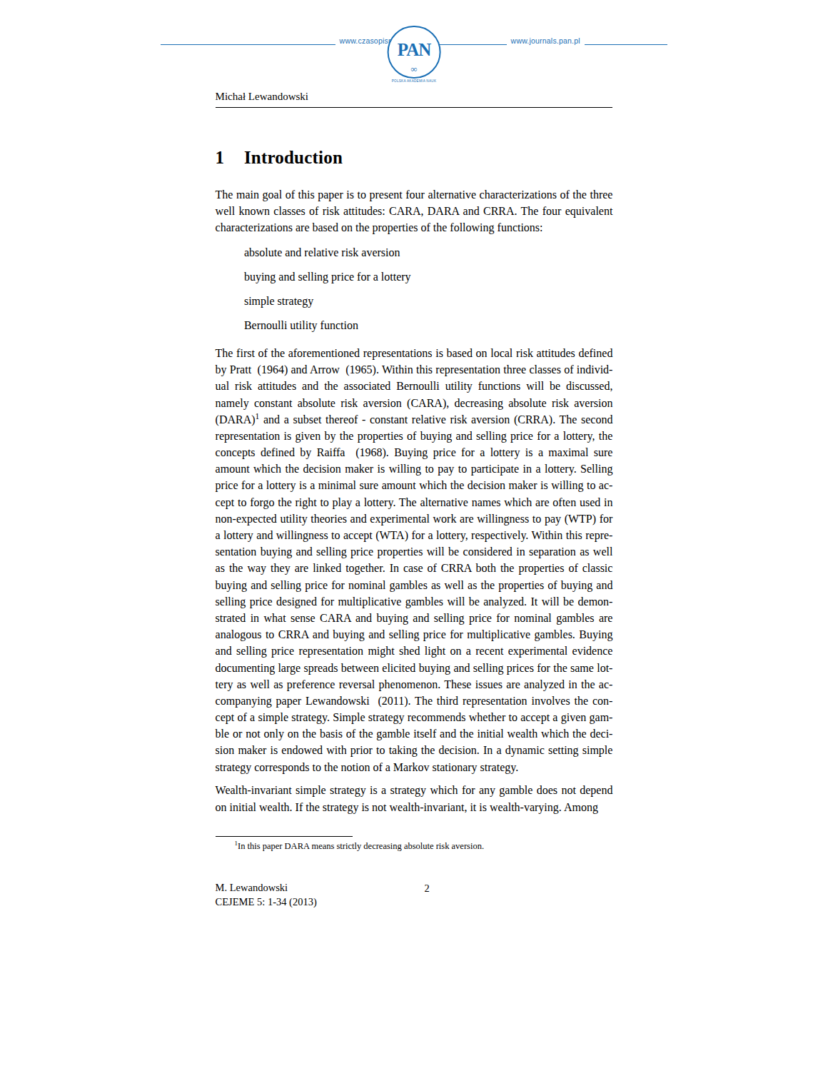www.czasopisma.pan.pl
www.journals.pan.pl
PAN
∞
POLSKA AKADEMIA NAUK
Michał Lewandowski
1 Introduction
The main goal of this paper is to present four alternative characterizations of the three well known classes of risk attitudes: CARA, DARA and CRRA. The four equivalent characterizations are based on the properties of the following functions:
absolute and relative risk aversion
buying and selling price for a lottery
simple strategy
Bernoulli utility function
The first of the aforementioned representations is based on local risk attitudes defined by Pratt (1964) and Arrow (1965). Within this representation three classes of individual risk attitudes and the associated Bernoulli utility functions will be discussed, namely constant absolute risk aversion (CARA), decreasing absolute risk aversion (DARA)1 and a subset thereof - constant relative risk aversion (CRRA). The second representation is given by the properties of buying and selling price for a lottery, the concepts defined by Raiffa (1968). Buying price for a lottery is a maximal sure amount which the decision maker is willing to pay to participate in a lottery. Selling price for a lottery is a minimal sure amount which the decision maker is willing to accept to forgo the right to play a lottery. The alternative names which are often used in non-expected utility theories and experimental work are willingness to pay (WTP) for a lottery and willingness to accept (WTA) for a lottery, respectively. Within this representation buying and selling price properties will be considered in separation as well as the way they are linked together. In case of CRRA both the properties of classic buying and selling price for nominal gambles as well as the properties of buying and selling price designed for multiplicative gambles will be analyzed. It will be demonstrated in what sense CARA and buying and selling price for nominal gambles are analogous to CRRA and buying and selling price for multiplicative gambles. Buying and selling price representation might shed light on a recent experimental evidence documenting large spreads between elicited buying and selling prices for the same lottery as well as preference reversal phenomenon. These issues are analyzed in the accompanying paper Lewandowski (2011). The third representation involves the concept of a simple strategy. Simple strategy recommends whether to accept a given gamble or not only on the basis of the gamble itself and the initial wealth which the decision maker is endowed with prior to taking the decision. In a dynamic setting simple strategy corresponds to the notion of a Markov stationary strategy.
Wealth-invariant simple strategy is a strategy which for any gamble does not depend on initial wealth. If the strategy is not wealth-invariant, it is wealth-varying. Among
1In this paper DARA means strictly decreasing absolute risk aversion.
M. Lewandowski
CEJEME 5: 1-34 (2013)
2